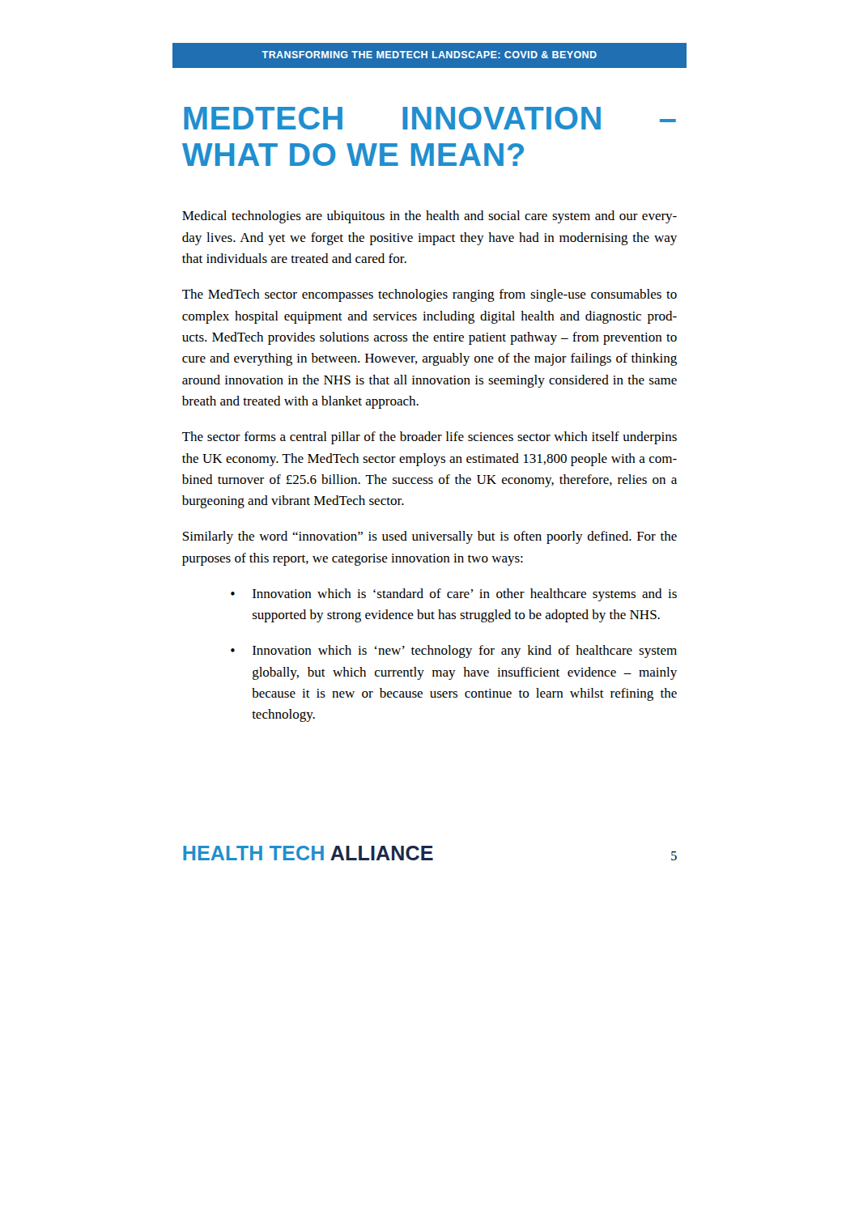TRANSFORMING THE MEDTECH LANDSCAPE: COVID & BEYOND
MEDTECH INNOVATION –WHAT DO WE MEAN?
Medical technologies are ubiquitous in the health and social care system and our everyday lives. And yet we forget the positive impact they have had in modernising the way that individuals are treated and cared for.
The MedTech sector encompasses technologies ranging from single-use consumables to complex hospital equipment and services including digital health and diagnostic products. MedTech provides solutions across the entire patient pathway – from prevention to cure and everything in between. However, arguably one of the major failings of thinking around innovation in the NHS is that all innovation is seemingly considered in the same breath and treated with a blanket approach.
The sector forms a central pillar of the broader life sciences sector which itself underpins the UK economy. The MedTech sector employs an estimated 131,800 people with a combined turnover of £25.6 billion. The success of the UK economy, therefore, relies on a burgeoning and vibrant MedTech sector.
Similarly the word “innovation” is used universally but is often poorly defined. For the purposes of this report, we categorise innovation in two ways:
Innovation which is ‘standard of care’ in other healthcare systems and is supported by strong evidence but has struggled to be adopted by the NHS.
Innovation which is ‘new’ technology for any kind of healthcare system globally, but which currently may have insufficient evidence – mainly because it is new or because users continue to learn whilst refining the technology.
HEALTH TECH ALLIANCE
5